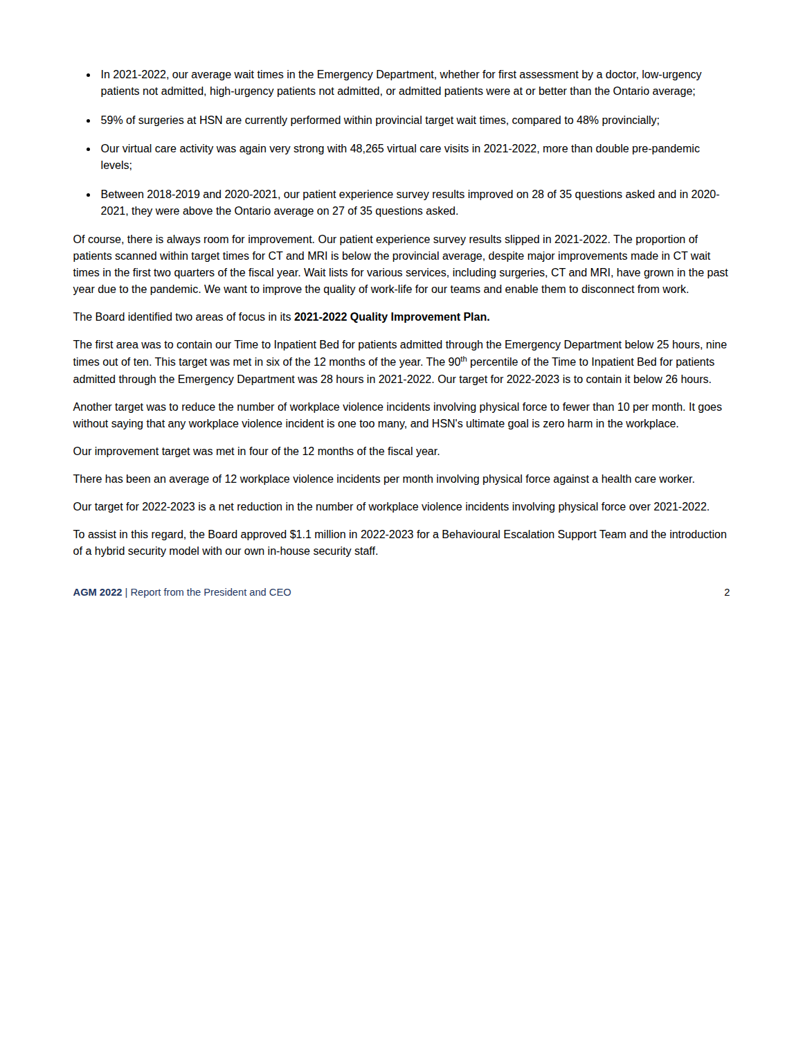In 2021-2022, our average wait times in the Emergency Department, whether for first assessment by a doctor, low-urgency patients not admitted, high-urgency patients not admitted, or admitted patients were at or better than the Ontario average;
59% of surgeries at HSN are currently performed within provincial target wait times, compared to 48% provincially;
Our virtual care activity was again very strong with 48,265 virtual care visits in 2021-2022, more than double pre-pandemic levels;
Between 2018-2019 and 2020-2021, our patient experience survey results improved on 28 of 35 questions asked and in 2020-2021, they were above the Ontario average on 27 of 35 questions asked.
Of course, there is always room for improvement. Our patient experience survey results slipped in 2021-2022. The proportion of patients scanned within target times for CT and MRI is below the provincial average, despite major improvements made in CT wait times in the first two quarters of the fiscal year. Wait lists for various services, including surgeries, CT and MRI, have grown in the past year due to the pandemic. We want to improve the quality of work-life for our teams and enable them to disconnect from work.
The Board identified two areas of focus in its 2021-2022 Quality Improvement Plan.
The first area was to contain our Time to Inpatient Bed for patients admitted through the Emergency Department below 25 hours, nine times out of ten. This target was met in six of the 12 months of the year. The 90th percentile of the Time to Inpatient Bed for patients admitted through the Emergency Department was 28 hours in 2021-2022. Our target for 2022-2023 is to contain it below 26 hours.
Another target was to reduce the number of workplace violence incidents involving physical force to fewer than 10 per month. It goes without saying that any workplace violence incident is one too many, and HSN's ultimate goal is zero harm in the workplace.
Our improvement target was met in four of the 12 months of the fiscal year.
There has been an average of 12 workplace violence incidents per month involving physical force against a health care worker.
Our target for 2022-2023 is a net reduction in the number of workplace violence incidents involving physical force over 2021-2022.
To assist in this regard, the Board approved $1.1 million in 2022-2023 for a Behavioural Escalation Support Team and the introduction of a hybrid security model with our own in-house security staff.
AGM 2022 | Report from the President and CEO 2